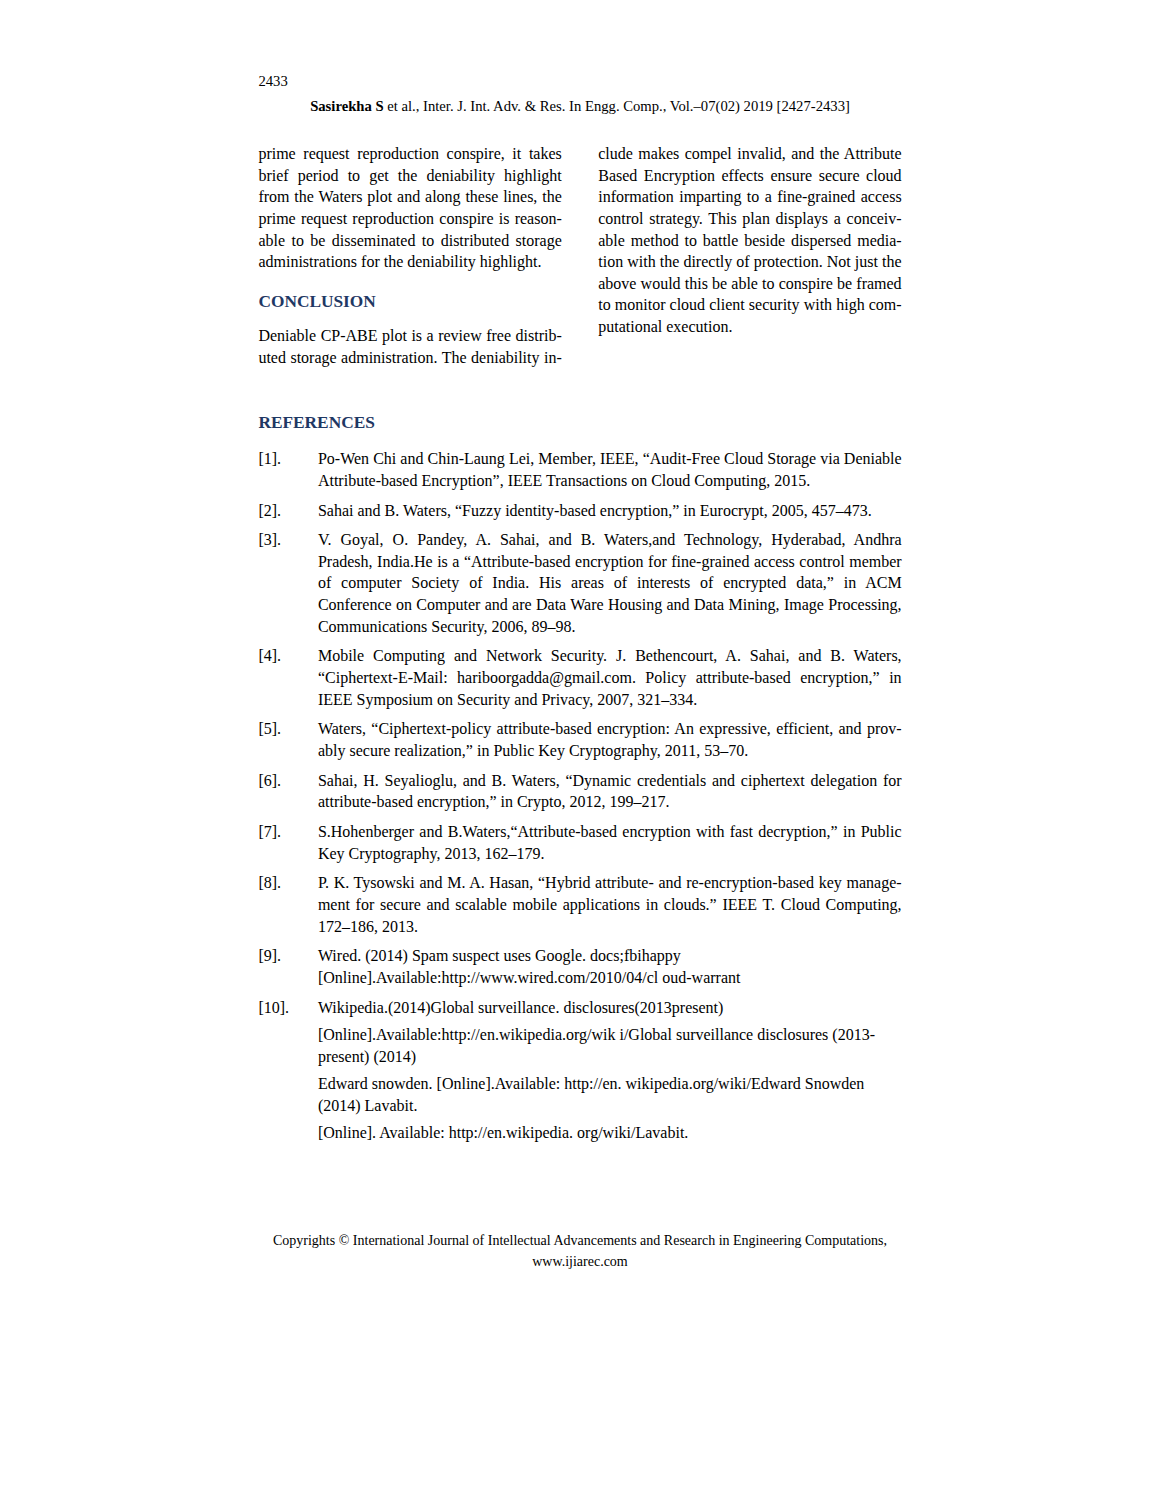2433
Sasirekha S et al., Inter. J. Int. Adv. & Res. In Engg. Comp., Vol.–07(02) 2019 [2427-2433]
prime request reproduction conspire, it takes brief period to get the deniability highlight from the Waters plot and along these lines, the prime request reproduction conspire is reasonable to be disseminated to distributed storage administrations for the deniability highlight.
CONCLUSION
Deniable CP-ABE plot is a review free distributed storage administration. The deniability include makes compel invalid, and the Attribute Based Encryption effects ensure secure cloud information imparting to a fine-grained access control strategy. This plan displays a conceivable method to battle beside dispersed mediation with the directly of protection. Not just the above would this be able to conspire be framed to monitor cloud client security with high computational execution.
REFERENCES
[1]. Po-Wen Chi and Chin-Laung Lei, Member, IEEE, “Audit-Free Cloud Storage via Deniable Attribute-based Encryption”, IEEE Transactions on Cloud Computing, 2015.
[2]. Sahai and B. Waters, “Fuzzy identity-based encryption,” in Eurocrypt, 2005, 457–473.
[3]. V. Goyal, O. Pandey, A. Sahai, and B. Waters,and Technology, Hyderabad, Andhra Pradesh, India.He is a “Attribute-based encryption for fine-grained access control member of computer Society of India. His areas of interests of encrypted data,” in ACM Conference on Computer and are Data Ware Housing and Data Mining, Image Processing, Communications Security, 2006, 89–98.
[4]. Mobile Computing and Network Security. J. Bethencourt, A. Sahai, and B. Waters, “Ciphertext-E-Mail: hariboorgadda@gmail.com. Policy attribute-based encryption,” in IEEE Symposium on Security and Privacy, 2007, 321–334.
[5]. Waters, “Ciphertext-policy attribute-based encryption: An expressive, efficient, and provably secure realization,” in Public Key Cryptography, 2011, 53–70.
[6]. Sahai, H. Seyalioglu, and B. Waters, “Dynamic credentials and ciphertext delegation for attribute-based encryption,” in Crypto, 2012, 199–217.
[7]. S.Hohenberger and B.Waters,“Attribute-based encryption with fast decryption,” in Public Key Cryptography, 2013, 162–179.
[8]. P. K. Tysowski and M. A. Hasan, “Hybrid attribute- and re-encryption-based key management for secure and scalable mobile applications in clouds.” IEEE T. Cloud Computing, 172–186, 2013.
[9]. Wired. (2014) Spam suspect uses Google. docs;fbihappy
[Online].Available:http://www.wired.com/2010/04/cl oud-warrant
[10]. Wikipedia.(2014)Global surveillance. disclosures(2013present)
[Online].Available:http://en.wikipedia.org/wik i/Global surveillance disclosures (2013-present) (2014)
Edward snowden. [Online].Available: http://en. wikipedia.org/wiki/Edward Snowden (2014) Lavabit.
[Online]. Available: http://en.wikipedia. org/wiki/Lavabit.
Copyrights © International Journal of Intellectual Advancements and Research in Engineering Computations,
www.ijiarec.com